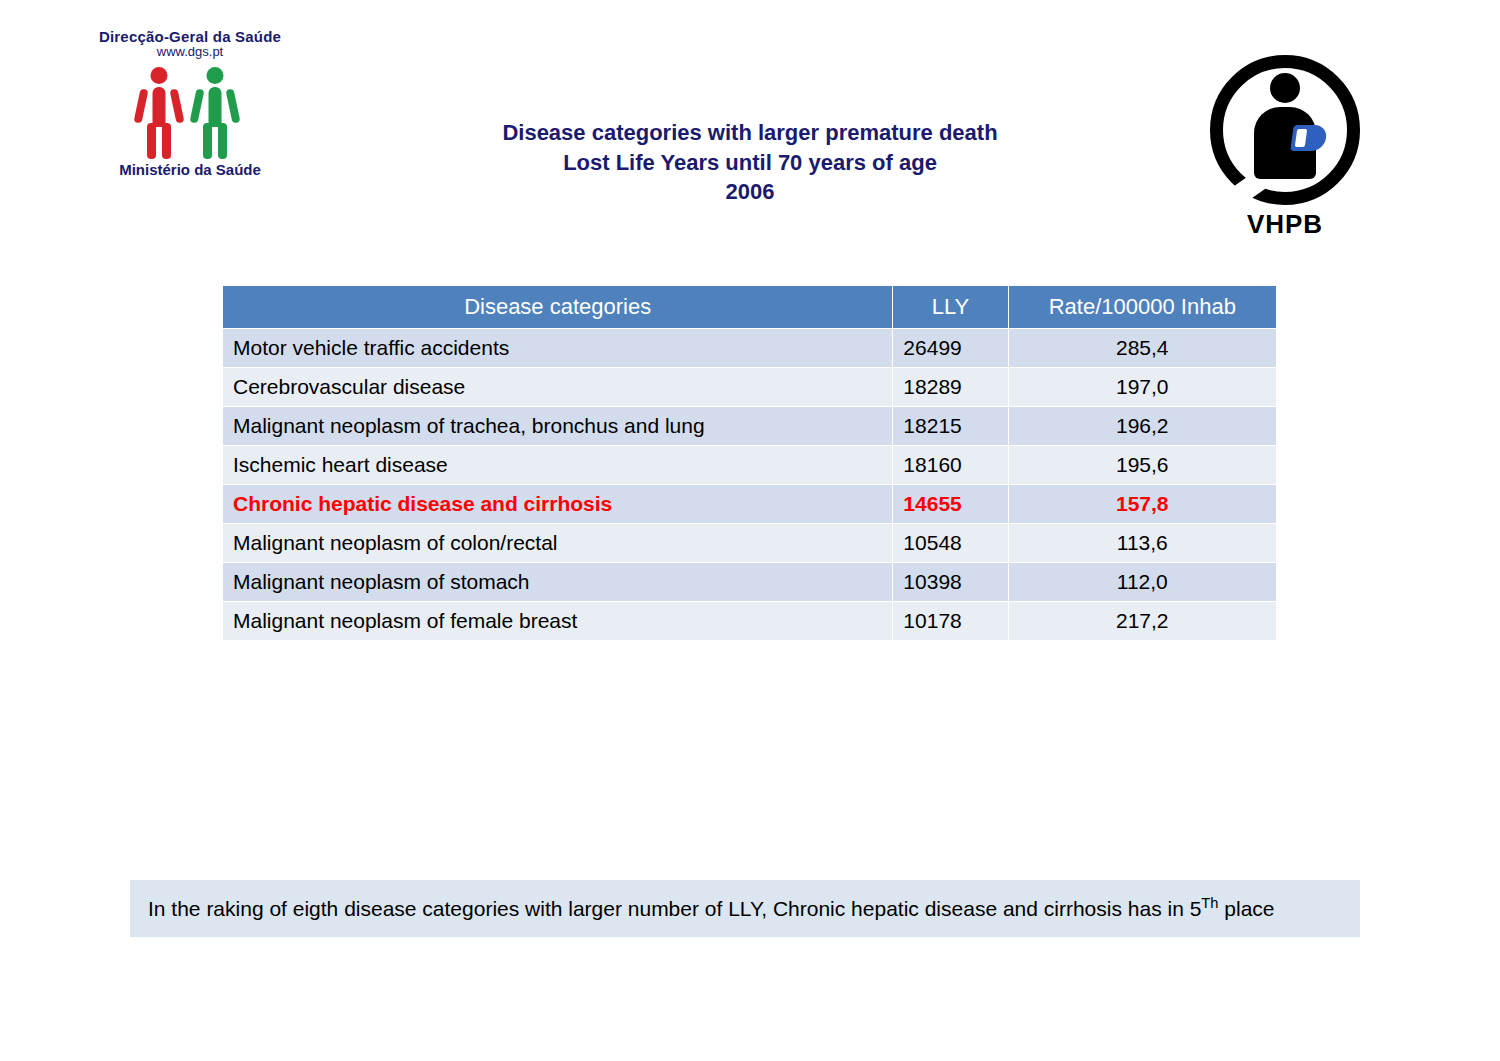Direcção-Geral da Saúde
www.dgs.pt
Ministério da Saúde
Disease categories with larger premature death
Lost Life Years until 70 years of age
2006
VHPB
| Disease categories | LLY | Rate/100000 Inhab |
| --- | --- | --- |
| Motor vehicle traffic accidents | 26499 | 285,4 |
| Cerebrovascular disease | 18289 | 197,0 |
| Malignant neoplasm of trachea, bronchus and lung | 18215 | 196,2 |
| Ischemic heart disease | 18160 | 195,6 |
| Chronic hepatic disease and cirrhosis | 14655 | 157,8 |
| Malignant neoplasm of colon/rectal | 10548 | 113,6 |
| Malignant neoplasm of stomach | 10398 | 112,0 |
| Malignant neoplasm of female breast | 10178 | 217,2 |
In the raking of eigth disease categories with larger number of LLY, Chronic hepatic disease and cirrhosis has in 5Th place